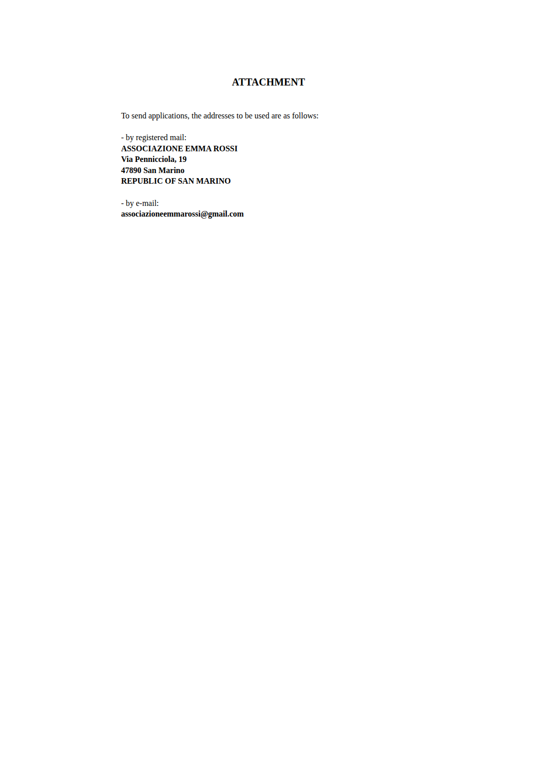ATTACHMENT
To send applications, the addresses to be used are as follows:
- by registered mail:
ASSOCIAZIONE EMMA ROSSI
Via Pennicciola, 19
47890 San Marino
REPUBLIC OF SAN MARINO
- by e-mail:
associazioneemmarossi@gmail.com